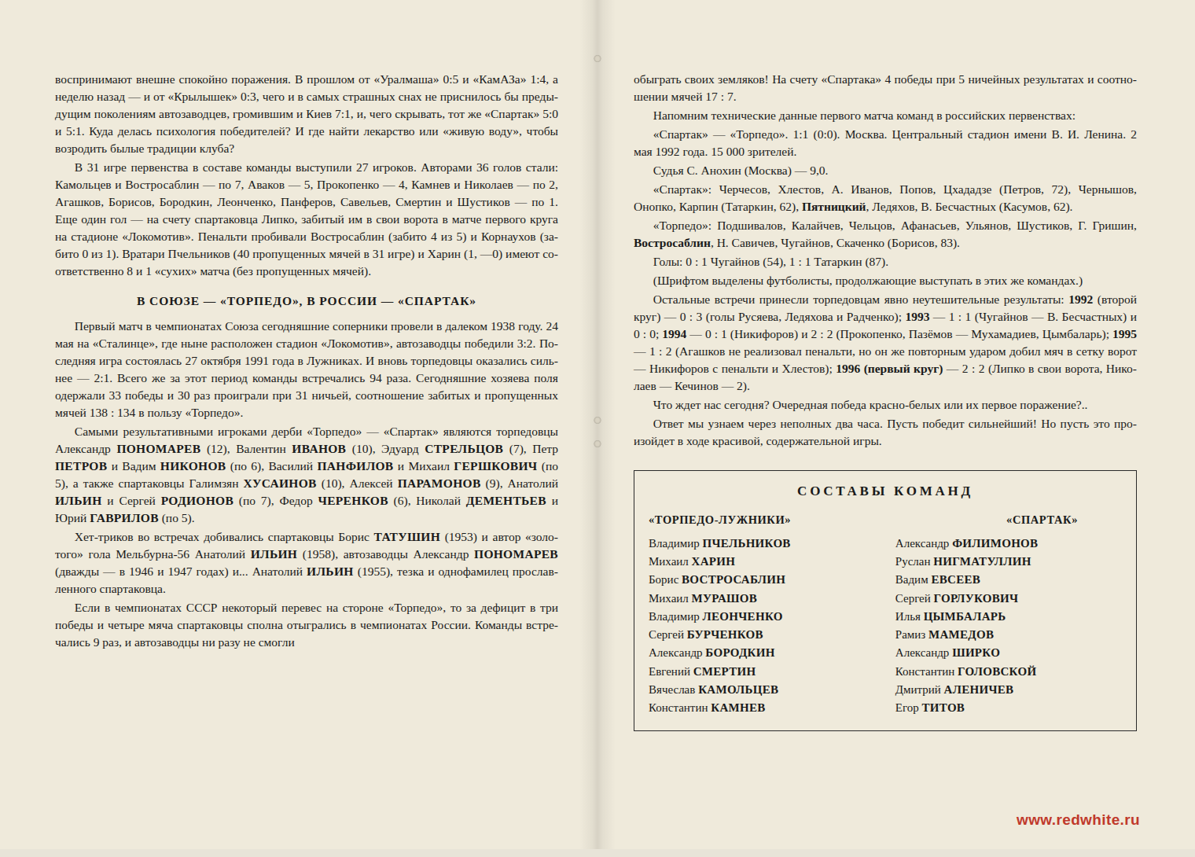воспринимают внешне спокойно поражения. В прошлом от «Уралмаша» 0:5 и «КамАЗа» 1:4, а неделю назад — и от «Крылышек» 0:3, чего и в самых страшных снах не приснилось бы предыдущим поколениям автозаводцев, громившим и Киев 7:1, и, чего скрывать, тот же «Спартак» 5:0 и 5:1. Куда делась психология победителей? И где найти лекарство или «живую воду», чтобы возродить былые традиции клуба?
В 31 игре первенства в составе команды выступили 27 игроков. Авторами 36 голов стали: Камольцев и Востросаблин — по 7, Аваков — 5, Прокопенко — 4, Камнев и Николаев — по 2, Агашков, Борисов, Бородкин, Леонченко, Панферов, Савельев, Смертин и Шустиков — по 1. Еще один гол — на счету спартаковца Липко, забитый им в свои ворота в матче первого круга на стадионе «Локомотив». Пенальти пробивали Востросаблин (забито 4 из 5) и Корнаухов (забито 0 из 1). Вратари Пчельников (40 пропущенных мячей в 31 игре) и Харин (1, —0) имеют соответственно 8 и 1 «сухих» матча (без пропущенных мячей).
В союзе — «Торпедо», в России — «Спартак»
Первый матч в чемпионатах Союза сегодняшние соперники провели в далеком 1938 году. 24 мая на «Сталинце», где ныне расположен стадион «Локомотив», автозаводцы победили 3:2. Последняя игра состоялась 27 октября 1991 года в Лужниках. И вновь торпедовцы оказались сильнее — 2:1. Всего же за этот период команды встречались 94 раза. Сегодняшние хозяева поля одержали 33 победы и 30 раз проиграли при 31 ничьей, соотношение забитых и пропущенных мячей 138 : 134 в пользу «Торпедо».
Самыми результативными игроками дерби «Торпедо» — «Спартак» являются торпедовцы Александр ПОНОМАРЕВ (12), Валентин ИВАНОВ (10), Эдуард СТРЕЛЬЦОВ (7), Петр ПЕТРОВ и Вадим НИКОНОВ (по 6), Василий ПАНФИЛОВ и Михаил ГЕРШКОВИЧ (по 5), а также спартаковцы Галимзян ХУСАИНОВ (10), Алексей ПАРАМОНОВ (9), Анатолий ИЛЬИН и Сергей РОДИОНОВ (по 7), Федор ЧЕРЕНКОВ (6), Николай ДЕМЕНТЬЕВ и Юрий ГАВРИЛОВ (по 5).
Хет-триков во встречах добивались спартаковцы Борис ТАТУШИН (1953) и автор «золотого» гола Мельбурна-56 Анатолий ИЛЬИН (1958), автозаводцы Александр ПОНОМАРЕВ (дважды — в 1946 и 1947 годах) и... Анатолий ИЛЬИН (1955), тезка и однофамилец прославленного спартаковца.
Если в чемпионатах СССР некоторый перевес на стороне «Торпедо», то за дефицит в три победы и четыре мяча спартаковцы сполна отыгрались в чемпионатах России. Команды встречались 9 раз, и автозаводцы ни разу не смогли
обыграть своих земляков! На счету «Спартака» 4 победы при 5 ничейных результатах и соотношении мячей 17 : 7.
Напомним технические данные первого матча команд в российских первенствах:
«Спартак» — «Торпедо». 1:1 (0:0). Москва. Центральный стадион имени В. И. Ленина. 2 мая 1992 года. 15 000 зрителей.
Судья С. Анохин (Москва) — 9,0.
«Спартак»: Черчесов, Хлестов, А. Иванов, Попов, Цхададзе (Петров, 72), Чернышов, Онопко, Карпин (Татаркин, 62), Пятницкий, Ледяхов, В. Бесчастных (Касумов, 62).
«Торпедо»: Подшивалов, Калайчев, Чельцов, Афанасьев, Ульянов, Шустиков, Г. Гришин, Востросаблин, Н. Савичев, Чугайнов, Скаченко (Борисов, 83).
Голы: 0 : 1 Чугайнов (54), 1 : 1 Татаркин (87).
(Шрифтом выделены футболисты, продолжающие выступать в этих же командах.)
Остальные встречи принесли торпедовцам явно неутешительные результаты: 1992 (второй круг) — 0 : 3 (голы Русяева, Ледяхова и Радченко); 1993 — 1 : 1 (Чугайнов — В. Бесчастных) и 0 : 0; 1994 — 0 : 1 (Никифоров) и 2 : 2 (Прокопенко, Пазёмов — Мухамадиев, Цымбаларь); 1995 — 1 : 2 (Агашков не реализовал пенальти, но он же повторным ударом добил мяч в сетку ворот — Никифоров с пенальти и Хлестов); 1996 (первый круг) — 2 : 2 (Липко в свои ворота, Николаев — Кечинов — 2).
Что ждет нас сегодня? Очередная победа красно-белых или их первое поражение?..
Ответ мы узнаем через неполных два часа. Пусть победит сильнейший! Но пусть это произойдет в ходе красивой, содержательной игры.
СОСТАВЫ КОМАНД
«ТОРПЕДО-ЛУЖНИКИ» «СПАРТАК»
| Владимир ПЧЕЛЬНИКОВ | Александр ФИЛИМОНОВ |
| Михаил ХАРИН | Руслан НИГМАТУЛЛИН |
| Борис ВОСТРОСАБЛИН | Вадим ЕВСЕЕВ |
| Михаил МУРАШОВ | Сергей ГОРЛУКОВИЧ |
| Владимир ЛЕОНЧЕНКО | Илья ЦЫМБАЛАРЬ |
| Сергей БУРЧЕНКОВ | Рамиз МАМЕДОВ |
| Александр БОРОДКИН | Александр ШИРКО |
| Евгений СМЕРТИН | Константин ГОЛОВСКОЙ |
| Вячеслав КАМОЛЬЦЕВ | Дмитрий АЛЕНИЧЕВ |
| Константин КАМНЕВ | Егор ТИТОВ |
www.redwhite.ru